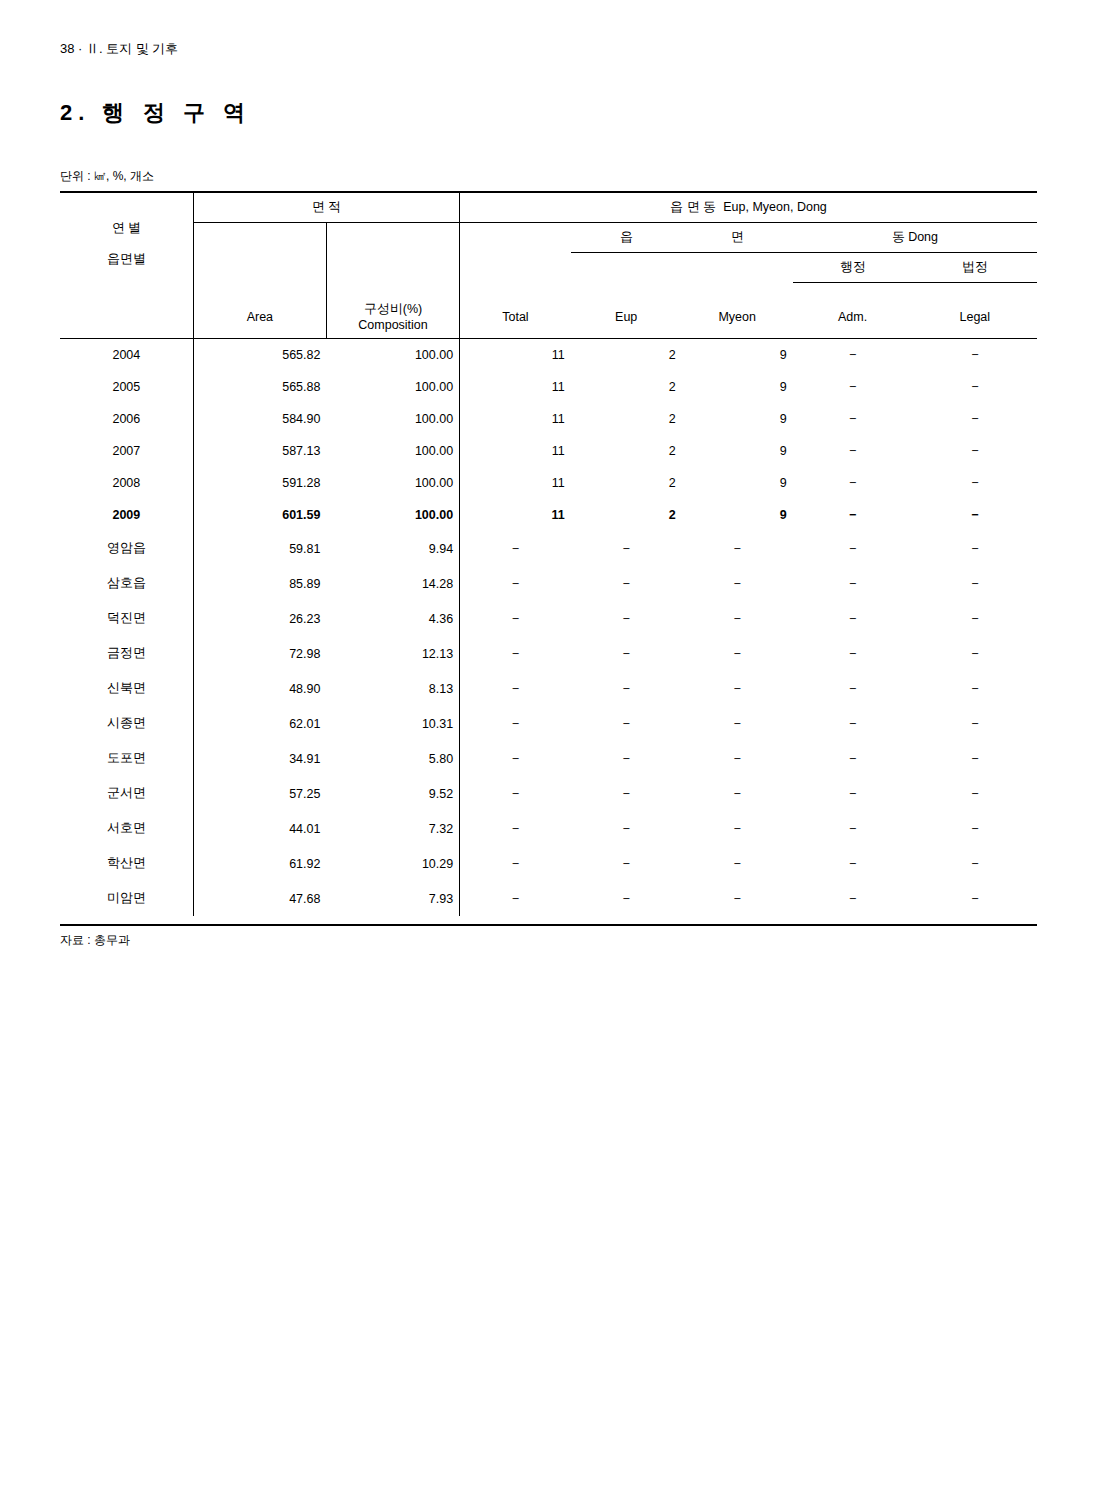38 · Ⅱ. 토지 및 기후
2. 행 정 구 역
단위 : ㎢, %, 개소
| 연 별 읍면별 | 면 적 | 읍 면 동 Eup, Myeon, Dong |
| --- | --- | --- |
| | | | 읍 | 면 | 동 Dong |
| | | 행정 | 법정 |
| | Area | 구성비(%) Composition | Total | Eup | Myeon | Adm. | Legal |
| 2004 | 565.82 | 100.00 | 11 | 2 | 9 | − | − |
| 2005 | 565.88 | 100.00 | 11 | 2 | 9 | − | − |
| 2006 | 584.90 | 100.00 | 11 | 2 | 9 | − | − |
| 2007 | 587.13 | 100.00 | 11 | 2 | 9 | − | − |
| 2008 | 591.28 | 100.00 | 11 | 2 | 9 | − | − |
| 2009 | 601.59 | 100.00 | 11 | 2 | 9 | − | − |
| 영암읍 | 59.81 | 9.94 | − | − | − | − | − |
| 삼호읍 | 85.89 | 14.28 | − | − | − | − | − |
| 덕진면 | 26.23 | 4.36 | − | − | − | − | − |
| 금정면 | 72.98 | 12.13 | − | − | − | − | − |
| 신북면 | 48.90 | 8.13 | − | − | − | − | − |
| 시종면 | 62.01 | 10.31 | − | − | − | − | − |
| 도포면 | 34.91 | 5.80 | − | − | − | − | − |
| 군서면 | 57.25 | 9.52 | − | − | − | − | − |
| 서호면 | 44.01 | 7.32 | − | − | − | − | − |
| 학산면 | 61.92 | 10.29 | − | − | − | − | − |
| 미암면 | 47.68 | 7.93 | − | − | − | − | − |
자료 : 총무과